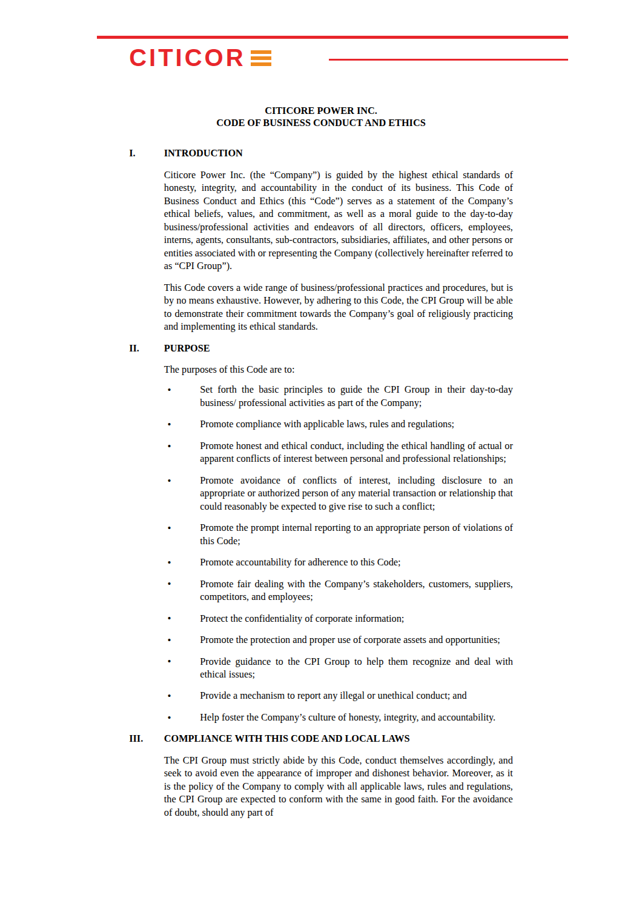CITICOR
CITICORE POWER INC. CODE OF BUSINESS CONDUCT AND ETHICS
I.
Introduction
Citicore Power Inc. (the “Company”) is guided by the highest ethical standards of honesty, integrity, and accountability in the conduct of its business. This Code of Business Conduct and Ethics (this “Code”) serves as a statement of the Company’s ethical beliefs, values, and commitment, as well as a moral guide to the day-to-day business/professional activities and endeavors of all directors, officers, employees, interns, agents, consultants, sub-contractors, subsidiaries, affiliates, and other persons or entities associated with or representing the Company (collectively hereinafter referred to as “CPI Group”).
This Code covers a wide range of business/professional practices and procedures, but is by no means exhaustive. However, by adhering to this Code, the CPI Group will be able to demonstrate their commitment towards the Company’s goal of religiously practicing and implementing its ethical standards.
II.
Purpose
The purposes of this Code are to:
Set forth the basic principles to guide the CPI Group in their day-to-day business/ professional activities as part of the Company;
Promote compliance with applicable laws, rules and regulations;
Promote honest and ethical conduct, including the ethical handling of actual or apparent conflicts of interest between personal and professional relationships;
Promote avoidance of conflicts of interest, including disclosure to an appropriate or authorized person of any material transaction or relationship that could reasonably be expected to give rise to such a conflict;
Promote the prompt internal reporting to an appropriate person of violations of this Code;
Promote accountability for adherence to this Code;
Promote fair dealing with the Company’s stakeholders, customers, suppliers, competitors, and employees;
Protect the confidentiality of corporate information;
Promote the protection and proper use of corporate assets and opportunities;
Provide guidance to the CPI Group to help them recognize and deal with ethical issues;
Provide a mechanism to report any illegal or unethical conduct; and
Help foster the Company’s culture of honesty, integrity, and accountability.
III.
Compliance with this Code and Local Laws
The CPI Group must strictly abide by this Code, conduct themselves accordingly, and seek to avoid even the appearance of improper and dishonest behavior. Moreover, as it is the policy of the Company to comply with all applicable laws, rules and regulations, the CPI Group are expected to conform with the same in good faith. For the avoidance of doubt, should any part of